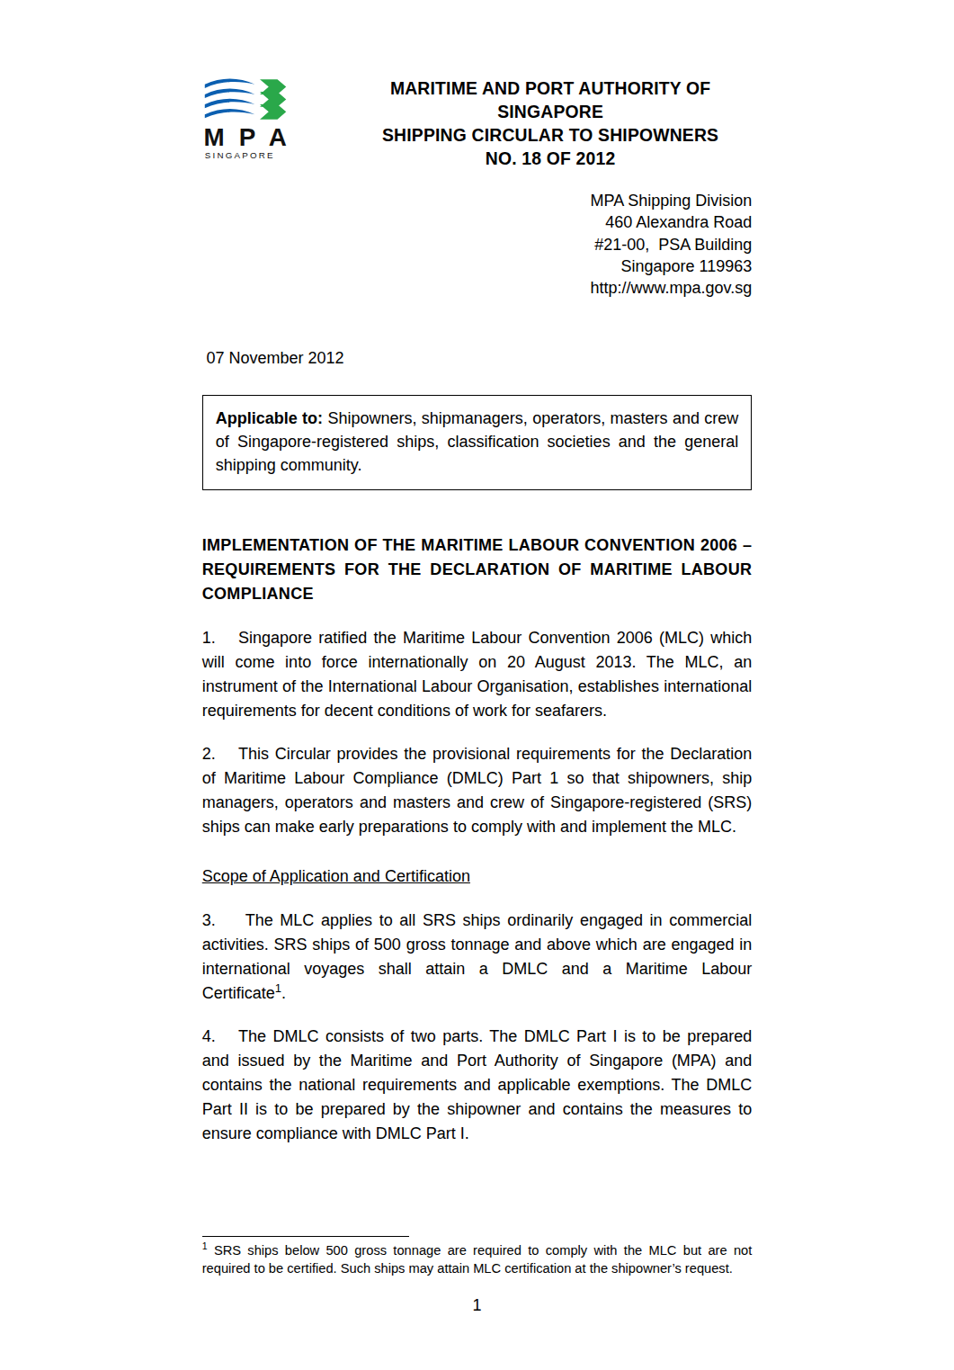M P A SINGAPORE
MARITIME AND PORT AUTHORITY OF SINGAPORE
SHIPPING CIRCULAR TO SHIPOWNERS
NO. 18 OF 2012
MPA Shipping Division
460 Alexandra Road
#21-00, PSA Building
Singapore 119963
http://www.mpa.gov.sg
07 November 2012
Applicable to: Shipowners, shipmanagers, operators, masters and crew of Singapore-registered ships, classification societies and the general shipping community.
Implementation of the Maritime Labour Convention 2006 – Requirements for the Declaration of Maritime Labour Compliance
1. Singapore ratified the Maritime Labour Convention 2006 (MLC) which will come into force internationally on 20 August 2013. The MLC, an instrument of the International Labour Organisation, establishes international requirements for decent conditions of work for seafarers.
2. This Circular provides the provisional requirements for the Declaration of Maritime Labour Compliance (DMLC) Part 1 so that shipowners, ship managers, operators and masters and crew of Singapore-registered (SRS) ships can make early preparations to comply with and implement the MLC.
Scope of Application and Certification
3. The MLC applies to all SRS ships ordinarily engaged in commercial activities. SRS ships of 500 gross tonnage and above which are engaged in international voyages shall attain a DMLC and a Maritime Labour Certificate1.
4. The DMLC consists of two parts. The DMLC Part I is to be prepared and issued by the Maritime and Port Authority of Singapore (MPA) and contains the national requirements and applicable exemptions. The DMLC Part II is to be prepared by the shipowner and contains the measures to ensure compliance with DMLC Part I.
1 SRS ships below 500 gross tonnage are required to comply with the MLC but are not required to be certified. Such ships may attain MLC certification at the shipowner’s request.
1